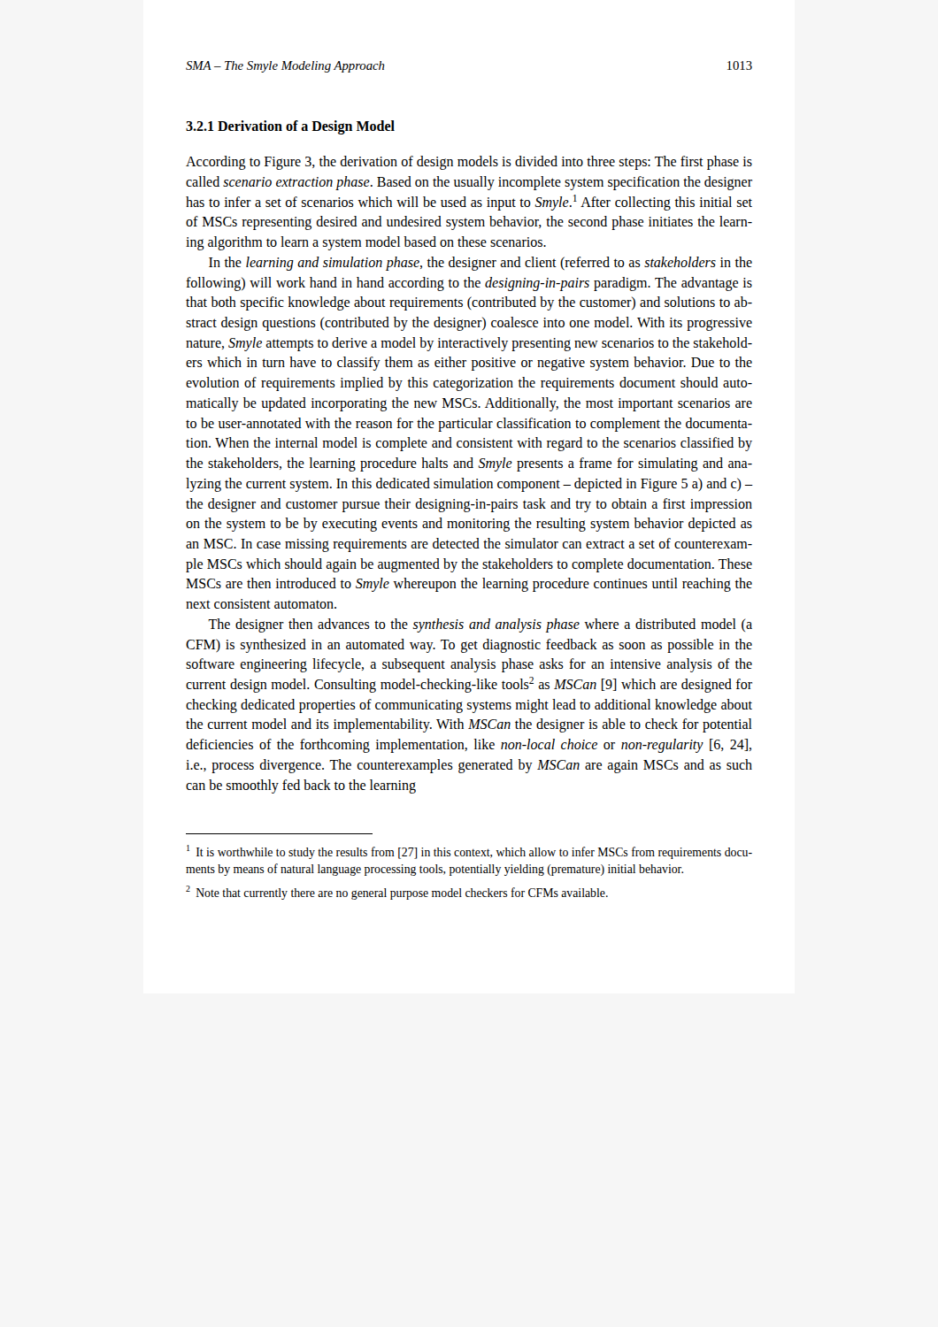SMA – The Smyle Modeling Approach 1013
3.2.1 Derivation of a Design Model
According to Figure 3, the derivation of design models is divided into three steps: The first phase is called scenario extraction phase. Based on the usually incomplete system specification the designer has to infer a set of scenarios which will be used as input to Smyle.1 After collecting this initial set of MSCs representing desired and undesired system behavior, the second phase initiates the learning algorithm to learn a system model based on these scenarios.
In the learning and simulation phase, the designer and client (referred to as stakeholders in the following) will work hand in hand according to the designing-in-pairs paradigm. The advantage is that both specific knowledge about requirements (contributed by the customer) and solutions to abstract design questions (contributed by the designer) coalesce into one model. With its progressive nature, Smyle attempts to derive a model by interactively presenting new scenarios to the stakeholders which in turn have to classify them as either positive or negative system behavior. Due to the evolution of requirements implied by this categorization the requirements document should automatically be updated incorporating the new MSCs. Additionally, the most important scenarios are to be user-annotated with the reason for the particular classification to complement the documentation. When the internal model is complete and consistent with regard to the scenarios classified by the stakeholders, the learning procedure halts and Smyle presents a frame for simulating and analyzing the current system. In this dedicated simulation component – depicted in Figure 5 a) and c) – the designer and customer pursue their designing-in-pairs task and try to obtain a first impression on the system to be by executing events and monitoring the resulting system behavior depicted as an MSC. In case missing requirements are detected the simulator can extract a set of counterexample MSCs which should again be augmented by the stakeholders to complete documentation. These MSCs are then introduced to Smyle whereupon the learning procedure continues until reaching the next consistent automaton.
The designer then advances to the synthesis and analysis phase where a distributed model (a CFM) is synthesized in an automated way. To get diagnostic feedback as soon as possible in the software engineering lifecycle, a subsequent analysis phase asks for an intensive analysis of the current design model. Consulting model-checking-like tools2 as MSCan [9] which are designed for checking dedicated properties of communicating systems might lead to additional knowledge about the current model and its implementability. With MSCan the designer is able to check for potential deficiencies of the forthcoming implementation, like non-local choice or non-regularity [6, 24], i.e., process divergence. The counterexamples generated by MSCan are again MSCs and as such can be smoothly fed back to the learning
1 It is worthwhile to study the results from [27] in this context, which allow to infer MSCs from requirements documents by means of natural language processing tools, potentially yielding (premature) initial behavior.
2 Note that currently there are no general purpose model checkers for CFMs available.